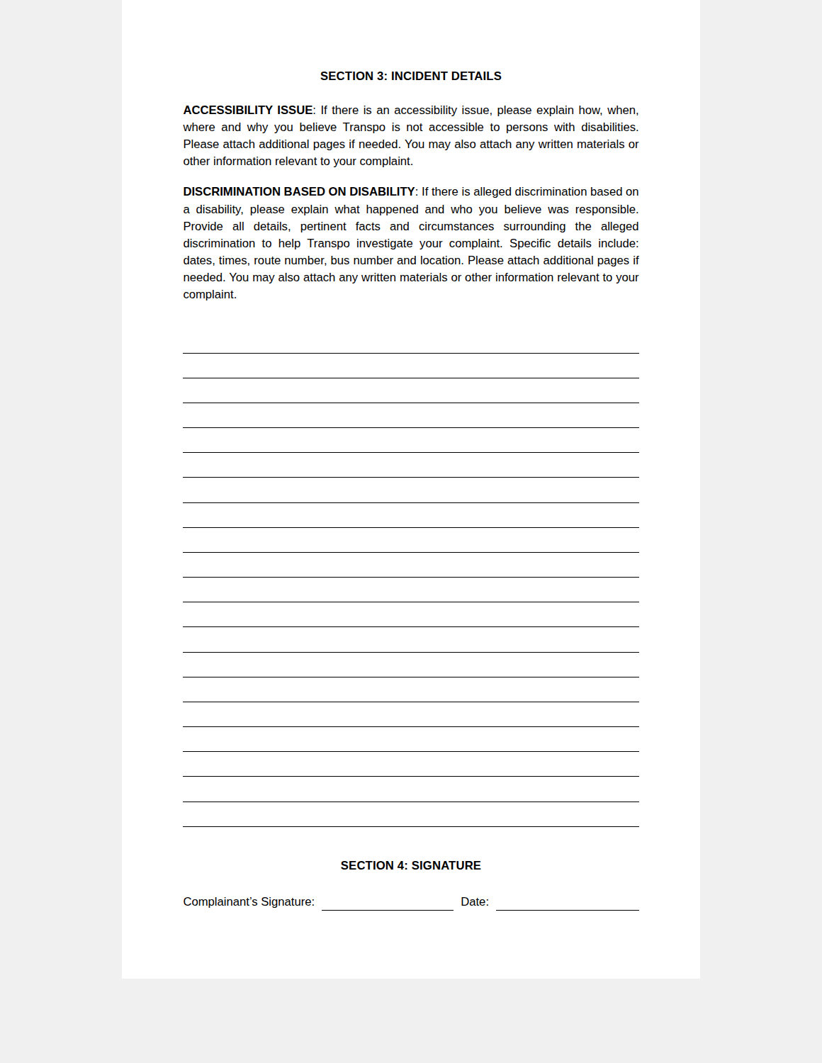SECTION 3: INCIDENT DETAILS
ACCESSIBILITY ISSUE: If there is an accessibility issue, please explain how, when, where and why you believe Transpo is not accessible to persons with disabilities. Please attach additional pages if needed. You may also attach any written materials or other information relevant to your complaint.
DISCRIMINATION BASED ON DISABILITY: If there is alleged discrimination based on a disability, please explain what happened and who you believe was responsible. Provide all details, pertinent facts and circumstances surrounding the alleged discrimination to help Transpo investigate your complaint. Specific details include: dates, times, route number, bus number and location. Please attach additional pages if needed. You may also attach any written materials or other information relevant to your complaint.
SECTION 4: SIGNATURE
Complainant’s Signature: Date: